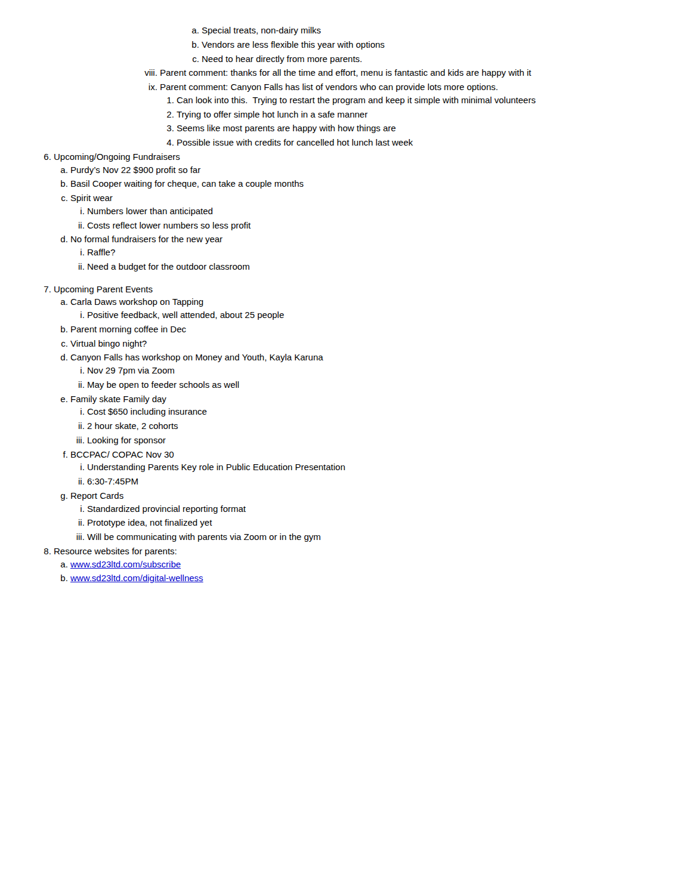Special treats, non-dairy milks
Vendors are less flexible this year with options
Need to hear directly from more parents.
Parent comment: thanks for all the time and effort, menu is fantastic and kids are happy with it
Parent comment: Canyon Falls has list of vendors who can provide lots more options.
Can look into this. Trying to restart the program and keep it simple with minimal volunteers
Trying to offer simple hot lunch in a safe manner
Seems like most parents are happy with how things are
Possible issue with credits for cancelled hot lunch last week
Upcoming/Ongoing Fundraisers
Purdy’s Nov 22 $900 profit so far
Basil Cooper waiting for cheque, can take a couple months
Spirit wear
Numbers lower than anticipated
Costs reflect lower numbers so less profit
No formal fundraisers for the new year
Raffle?
Need a budget for the outdoor classroom
Upcoming Parent Events
Carla Daws workshop on Tapping
Positive feedback, well attended, about 25 people
Parent morning coffee in Dec
Virtual bingo night?
Canyon Falls has workshop on Money and Youth, Kayla Karuna
Nov 29 7pm via Zoom
May be open to feeder schools as well
Family skate Family day
Cost $650 including insurance
2 hour skate, 2 cohorts
Looking for sponsor
BCCPAC/ COPAC Nov 30
Understanding Parents Key role in Public Education Presentation
6:30-7:45PM
Report Cards
Standardized provincial reporting format
Prototype idea, not finalized yet
Will be communicating with parents via Zoom or in the gym
Resource websites for parents:
www.sd23ltd.com/subscribe
www.sd23ltd.com/digital-wellness